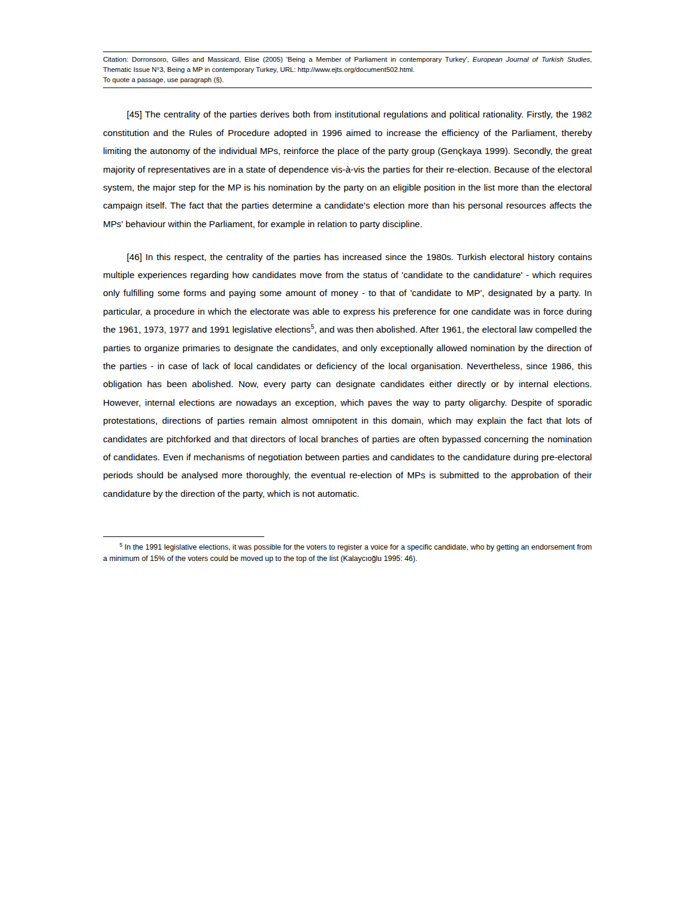Citation: Dorronsoro, Gilles and Massicard, Elise (2005) 'Being a Member of Parliament in contemporary Turkey', European Journal of Turkish Studies, Thematic Issue N°3, Being a MP in contemporary Turkey, URL: http://www.ejts.org/document502.html. To quote a passage, use paragraph (§).
[45] The centrality of the parties derives both from institutional regulations and political rationality. Firstly, the 1982 constitution and the Rules of Procedure adopted in 1996 aimed to increase the efficiency of the Parliament, thereby limiting the autonomy of the individual MPs, reinforce the place of the party group (Gençkaya 1999). Secondly, the great majority of representatives are in a state of dependence vis-à-vis the parties for their re-election. Because of the electoral system, the major step for the MP is his nomination by the party on an eligible position in the list more than the electoral campaign itself. The fact that the parties determine a candidate's election more than his personal resources affects the MPs' behaviour within the Parliament, for example in relation to party discipline.
[46] In this respect, the centrality of the parties has increased since the 1980s. Turkish electoral history contains multiple experiences regarding how candidates move from the status of 'candidate to the candidature' - which requires only fulfilling some forms and paying some amount of money - to that of 'candidate to MP', designated by a party. In particular, a procedure in which the electorate was able to express his preference for one candidate was in force during the 1961, 1973, 1977 and 1991 legislative elections5, and was then abolished. After 1961, the electoral law compelled the parties to organize primaries to designate the candidates, and only exceptionally allowed nomination by the direction of the parties - in case of lack of local candidates or deficiency of the local organisation. Nevertheless, since 1986, this obligation has been abolished. Now, every party can designate candidates either directly or by internal elections. However, internal elections are nowadays an exception, which paves the way to party oligarchy. Despite of sporadic protestations, directions of parties remain almost omnipotent in this domain, which may explain the fact that lots of candidates are pitchforked and that directors of local branches of parties are often bypassed concerning the nomination of candidates. Even if mechanisms of negotiation between parties and candidates to the candidature during pre-electoral periods should be analysed more thoroughly, the eventual re-election of MPs is submitted to the approbation of their candidature by the direction of the party, which is not automatic.
5 In the 1991 legislative elections, it was possible for the voters to register a voice for a specific candidate, who by getting an endorsement from a minimum of 15% of the voters could be moved up to the top of the list (Kalaycıoğlu 1995: 46).